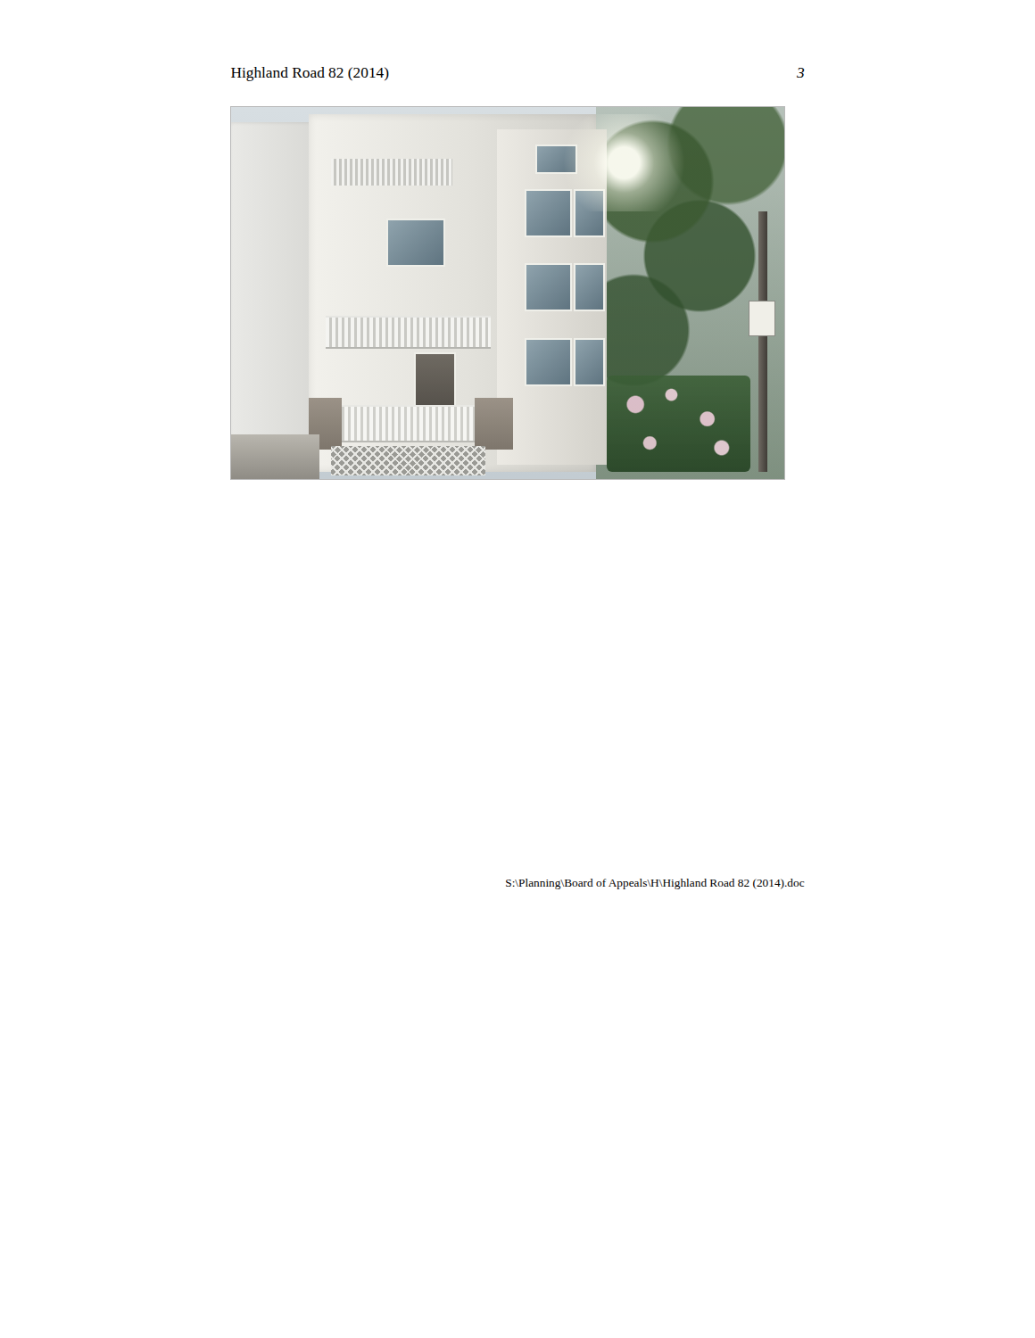Highland Road 82 (2014) 3
S:\Planning\Board of Appeals\H\Highland Road 82 (2014).doc